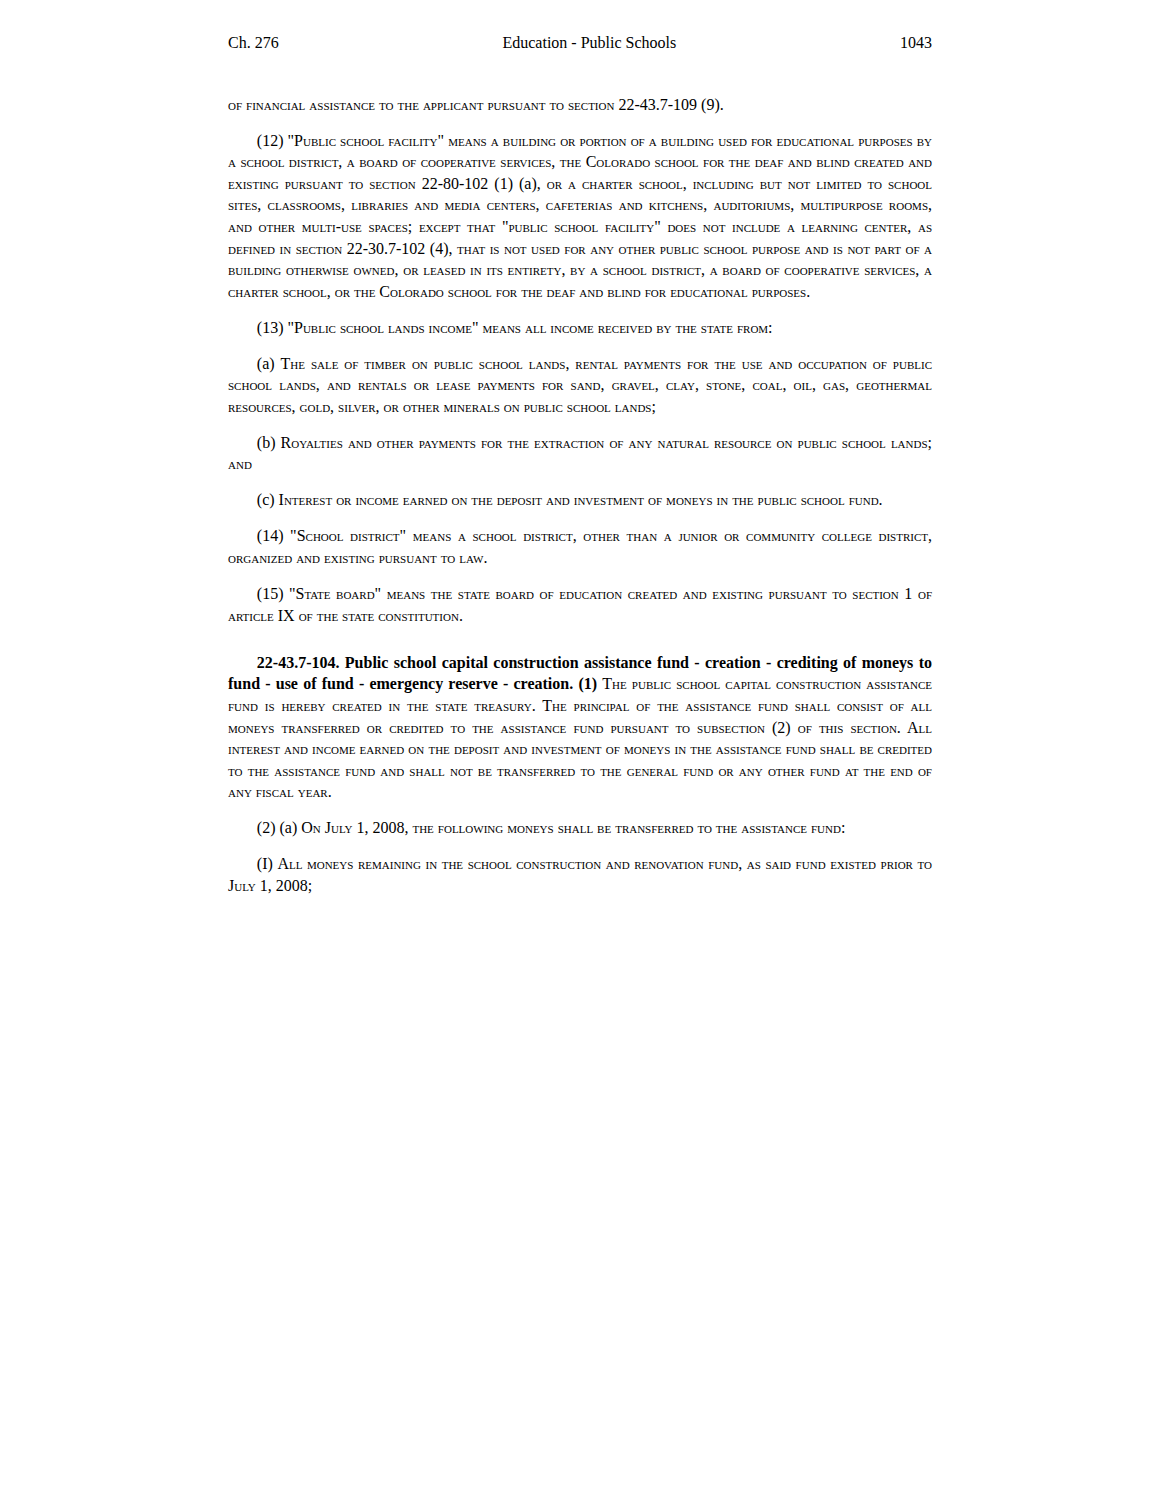Ch. 276 Education - Public Schools 1043
of financial assistance to the applicant pursuant to section 22-43.7-109 (9).
(12) "Public school facility" means a building or portion of a building used for educational purposes by a school district, a board of cooperative services, the Colorado school for the deaf and blind created and existing pursuant to section 22-80-102 (1) (a), or a charter school, including but not limited to school sites, classrooms, libraries and media centers, cafeterias and kitchens, auditoriums, multipurpose rooms, and other multi-use spaces; except that "public school facility" does not include a learning center, as defined in section 22-30.7-102 (4), that is not used for any other public school purpose and is not part of a building otherwise owned, or leased in its entirety, by a school district, a board of cooperative services, a charter school, or the Colorado school for the deaf and blind for educational purposes.
(13) "Public school lands income" means all income received by the state from:
(a) The sale of timber on public school lands, rental payments for the use and occupation of public school lands, and rentals or lease payments for sand, gravel, clay, stone, coal, oil, gas, geothermal resources, gold, silver, or other minerals on public school lands;
(b) Royalties and other payments for the extraction of any natural resource on public school lands; and
(c) Interest or income earned on the deposit and investment of moneys in the public school fund.
(14) "School district" means a school district, other than a junior or community college district, organized and existing pursuant to law.
(15) "State board" means the state board of education created and existing pursuant to section 1 of article IX of the state constitution.
22-43.7-104. Public school capital construction assistance fund - creation - crediting of moneys to fund - use of fund - emergency reserve - creation. (1) The public school capital construction assistance fund is hereby created in the state treasury. The principal of the assistance fund shall consist of all moneys transferred or credited to the assistance fund pursuant to subsection (2) of this section. All interest and income earned on the deposit and investment of moneys in the assistance fund shall be credited to the assistance fund and shall not be transferred to the general fund or any other fund at the end of any fiscal year.
(2) (a) On July 1, 2008, the following moneys shall be transferred to the assistance fund:
(I) All moneys remaining in the school construction and renovation fund, as said fund existed prior to July 1, 2008;